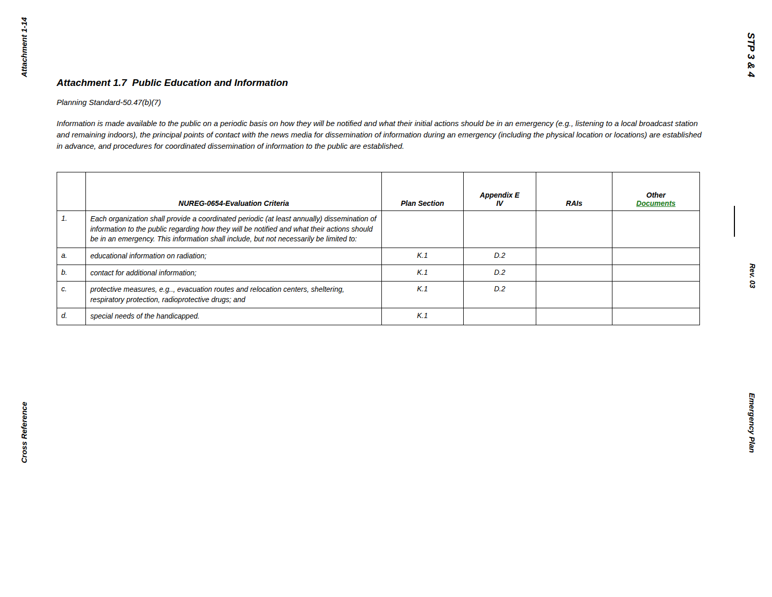Attachment 1-14
Cross Reference
STP 3 & 4
Rev. 03
Emergency Plan
Attachment 1.7 Public Education and Information
Planning Standard-50.47(b)(7)
Information is made available to the public on a periodic basis on how they will be notified and what their initial actions should be in an emergency (e.g., listening to a local broadcast station and remaining indoors), the principal points of contact with the news media for dissemination of information during an emergency (including the physical location or locations) are established in advance, and procedures for coordinated dissemination of information to the public are established.
| | NUREG-0654-Evaluation Criteria | Plan Section | Appendix E IV | RAIs | Other Documents |
| --- | --- | --- | --- | --- | --- |
| 1. | Each organization shall provide a coordinated periodic (at least annually) dissemination of information to the public regarding how they will be notified and what their actions should be in an emergency. This information shall include, but not necessarily be limited to: | | | | |
| a. | educational information on radiation; | K.1 | D.2 | | |
| b. | contact for additional information; | K.1 | D.2 | | |
| c. | protective measures, e.g.., evacuation routes and relocation centers, sheltering, respiratory protection, radioprotective drugs; and | K.1 | D.2 | | |
| d. | special needs of the handicapped. | K.1 | | | |